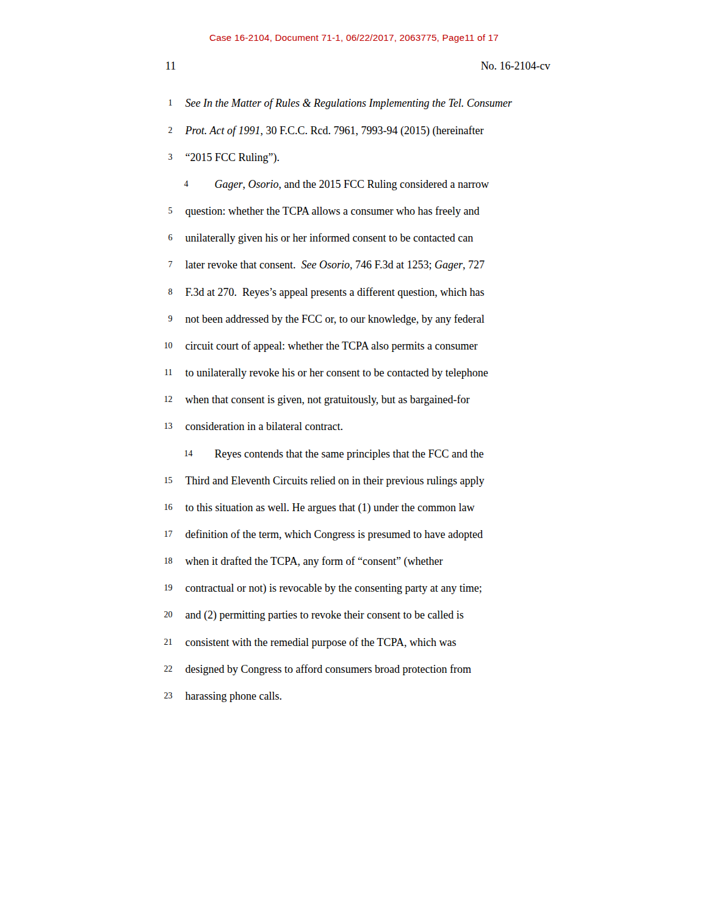Case 16-2104, Document 71-1, 06/22/2017, 2063775, Page11 of 17
11 No. 16-2104-cv
See In the Matter of Rules & Regulations Implementing the Tel. Consumer
Prot. Act of 1991, 30 F.C.C. Rcd. 7961, 7993-94 (2015) (hereinafter
“2015 FCC Ruling”).
Gager, Osorio, and the 2015 FCC Ruling considered a narrow
question: whether the TCPA allows a consumer who has freely and
unilaterally given his or her informed consent to be contacted can
later revoke that consent. See Osorio, 746 F.3d at 1253; Gager, 727
F.3d at 270. Reyes’s appeal presents a different question, which has
not been addressed by the FCC or, to our knowledge, by any federal
circuit court of appeal: whether the TCPA also permits a consumer
to unilaterally revoke his or her consent to be contacted by telephone
when that consent is given, not gratuitously, but as bargained-for
consideration in a bilateral contract.
Reyes contends that the same principles that the FCC and the
Third and Eleventh Circuits relied on in their previous rulings apply
to this situation as well. He argues that (1) under the common law
definition of the term, which Congress is presumed to have adopted
when it drafted the TCPA, any form of “consent” (whether
contractual or not) is revocable by the consenting party at any time;
and (2) permitting parties to revoke their consent to be called is
consistent with the remedial purpose of the TCPA, which was
designed by Congress to afford consumers broad protection from
harassing phone calls.